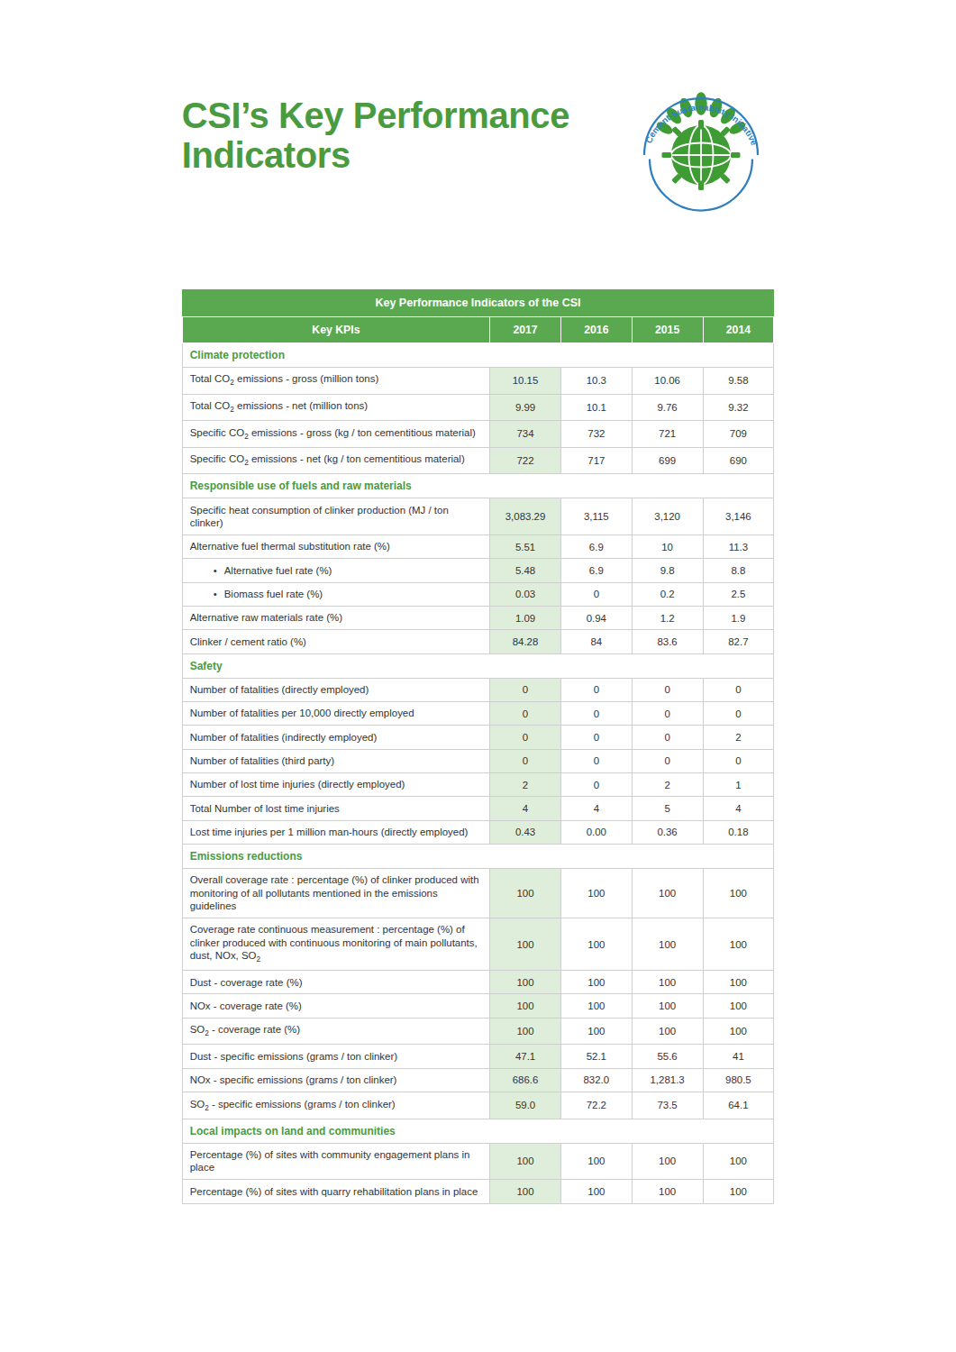CSI’s Key Performance Indicators
Cement Sustainability Initiative
Key Performance Indicators of the CSI
| Key KPIs | 2017 | 2016 | 2015 | 2014 |
| --- | --- | --- | --- | --- |
| Climate protection |
| Total CO 2 emissions - gross (million tons) | 10.15 | 10.3 | 10.06 | 9.58 |
| Total CO 2 emissions - net (million tons) | 9.99 | 10.1 | 9.76 | 9.32 |
| Specific CO 2 emissions - gross (kg / ton cementitious material) | 734 | 732 | 721 | 709 |
| Specific CO 2 emissions - net (kg / ton cementitious material) | 722 | 717 | 699 | 690 |
| Responsible use of fuels and raw materials |
| Specific heat consumption of clinker production (MJ / ton clinker) | 3,083.29 | 3,115 | 3,120 | 3,146 |
| Alternative fuel thermal substitution rate (%) | 5.51 | 6.9 | 10 | 11.3 |
| Alternative fuel rate (%) | 5.48 | 6.9 | 9.8 | 8.8 |
| Biomass fuel rate (%) | 0.03 | 0 | 0.2 | 2.5 |
| Alternative raw materials rate (%) | 1.09 | 0.94 | 1.2 | 1.9 |
| Clinker / cement ratio (%) | 84.28 | 84 | 83.6 | 82.7 |
| Safety |
| Number of fatalities (directly employed) | 0 | 0 | 0 | 0 |
| Number of fatalities per 10,000 directly employed | 0 | 0 | 0 | 0 |
| Number of fatalities (indirectly employed) | 0 | 0 | 0 | 2 |
| Number of fatalities (third party) | 0 | 0 | 0 | 0 |
| Number of lost time injuries (directly employed) | 2 | 0 | 2 | 1 |
| Total Number of lost time injuries | 4 | 4 | 5 | 4 |
| Lost time injuries per 1 million man-hours (directly employed) | 0.43 | 0.00 | 0.36 | 0.18 |
| Emissions reductions |
| Overall coverage rate : percentage (%) of clinker produced with monitoring of all pollutants mentioned in the emissions guidelines | 100 | 100 | 100 | 100 |
| Coverage rate continuous measurement : percentage (%) of clinker produced with continuous monitoring of main pollutants, dust, NOx, SO 2 | 100 | 100 | 100 | 100 |
| Dust - coverage rate (%) | 100 | 100 | 100 | 100 |
| NOx - coverage rate (%) | 100 | 100 | 100 | 100 |
| SO 2 - coverage rate (%) | 100 | 100 | 100 | 100 |
| Dust - specific emissions (grams / ton clinker) | 47.1 | 52.1 | 55.6 | 41 |
| NOx - specific emissions (grams / ton clinker) | 686.6 | 832.0 | 1,281.3 | 980.5 |
| SO 2 - specific emissions (grams / ton clinker) | 59.0 | 72.2 | 73.5 | 64.1 |
| Local impacts on land and communities |
| Percentage (%) of sites with community engagement plans in place | 100 | 100 | 100 | 100 |
| Percentage (%) of sites with quarry rehabilitation plans in place | 100 | 100 | 100 | 100 |